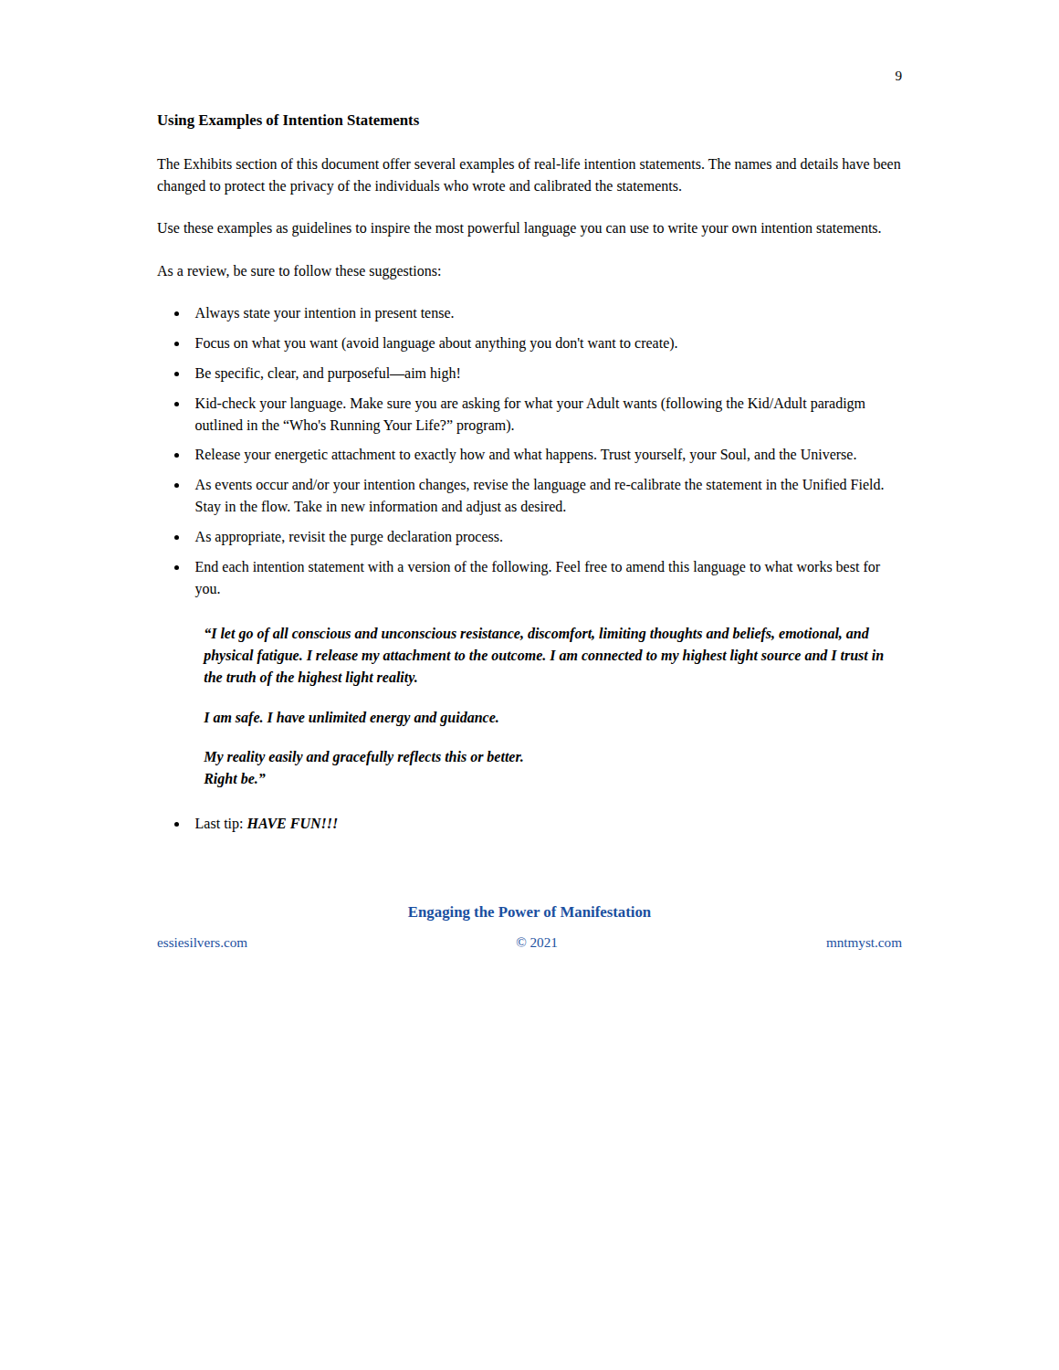9
Using Examples of Intention Statements
The Exhibits section of this document offer several examples of real-life intention statements. The names and details have been changed to protect the privacy of the individuals who wrote and calibrated the statements.
Use these examples as guidelines to inspire the most powerful language you can use to write your own intention statements.
As a review, be sure to follow these suggestions:
Always state your intention in present tense.
Focus on what you want (avoid language about anything you don't want to create).
Be specific, clear, and purposeful—aim high!
Kid-check your language. Make sure you are asking for what your Adult wants (following the Kid/Adult paradigm outlined in the “Who's Running Your Life?” program).
Release your energetic attachment to exactly how and what happens. Trust yourself, your Soul, and the Universe.
As events occur and/or your intention changes, revise the language and re-calibrate the statement in the Unified Field. Stay in the flow. Take in new information and adjust as desired.
As appropriate, revisit the purge declaration process.
End each intention statement with a version of the following. Feel free to amend this language to what works best for you.
“I let go of all conscious and unconscious resistance, discomfort, limiting thoughts and beliefs, emotional, and physical fatigue. I release my attachment to the outcome. I am connected to my highest light source and I trust in the truth of the highest light reality.
I am safe. I have unlimited energy and guidance.
My reality easily and gracefully reflects this or better.
Right be.”
Last tip: HAVE FUN!!!
Engaging the Power of Manifestation
essiesilvers.com © 2021 mntmyst.com